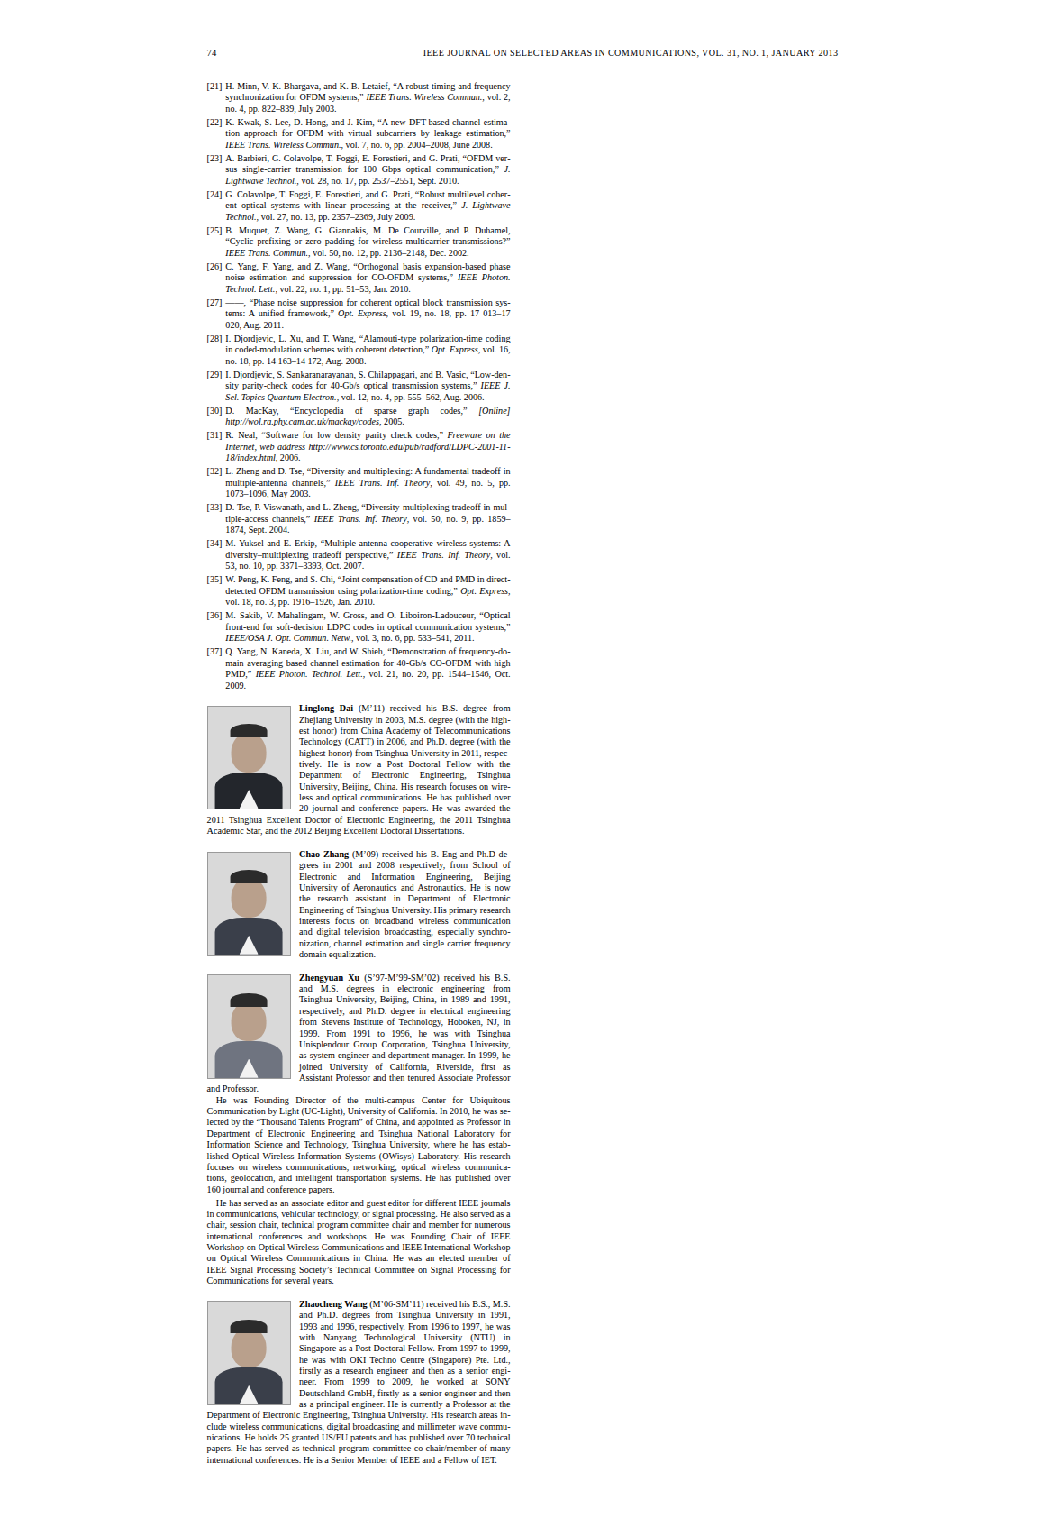74 IEEE JOURNAL ON SELECTED AREAS IN COMMUNICATIONS, VOL. 31, NO. 1, JANUARY 2013
[21] H. Minn, V. K. Bhargava, and K. B. Letaief, “A robust timing and frequency synchronization for OFDM systems,” IEEE Trans. Wireless Commun., vol. 2, no. 4, pp. 822–839, July 2003.
[22] K. Kwak, S. Lee, D. Hong, and J. Kim, “A new DFT-based channel estimation approach for OFDM with virtual subcarriers by leakage estimation,” IEEE Trans. Wireless Commun., vol. 7, no. 6, pp. 2004–2008, June 2008.
[23] A. Barbieri, G. Colavolpe, T. Foggi, E. Forestieri, and G. Prati, “OFDM versus single-carrier transmission for 100 Gbps optical communication,” J. Lightwave Technol., vol. 28, no. 17, pp. 2537–2551, Sept. 2010.
[24] G. Colavolpe, T. Foggi, E. Forestieri, and G. Prati, “Robust multilevel coherent optical systems with linear processing at the receiver,” J. Lightwave Technol., vol. 27, no. 13, pp. 2357–2369, July 2009.
[25] B. Muquet, Z. Wang, G. Giannakis, M. De Courville, and P. Duhamel, “Cyclic prefixing or zero padding for wireless multicarrier transmissions?” IEEE Trans. Commun., vol. 50, no. 12, pp. 2136–2148, Dec. 2002.
[26] C. Yang, F. Yang, and Z. Wang, “Orthogonal basis expansion-based phase noise estimation and suppression for CO-OFDM systems,” IEEE Photon. Technol. Lett., vol. 22, no. 1, pp. 51–53, Jan. 2010.
[27]——, “Phase noise suppression for coherent optical block transmission systems: A unified framework,” Opt. Express, vol. 19, no. 18, pp. 17 013–17 020, Aug. 2011.
[28] I. Djordjevic, L. Xu, and T. Wang, “Alamouti-type polarization-time coding in coded-modulation schemes with coherent detection,” Opt. Express, vol. 16, no. 18, pp. 14 163–14 172, Aug. 2008.
[29] I. Djordjevic, S. Sankaranarayanan, S. Chilappagari, and B. Vasic, “Low-density parity-check codes for 40-Gb/s optical transmission systems,” IEEE J. Sel. Topics Quantum Electron., vol. 12, no. 4, pp. 555–562, Aug. 2006.
[30] D. MacKay, “Encyclopedia of sparse graph codes,” [Online] http://wol.ra.phy.cam.ac.uk/mackay/codes, 2005.
[31] R. Neal, “Software for low density parity check codes,” Freeware on the Internet, web address http://www.cs.toronto.edu/pub/radford/LDPC-2001-11-18/index.html, 2006.
[32] L. Zheng and D. Tse, “Diversity and multiplexing: A fundamental tradeoff in multiple-antenna channels,” IEEE Trans. Inf. Theory, vol. 49, no. 5, pp. 1073–1096, May 2003.
[33] D. Tse, P. Viswanath, and L. Zheng, “Diversity-multiplexing tradeoff in multiple-access channels,” IEEE Trans. Inf. Theory, vol. 50, no. 9, pp. 1859–1874, Sept. 2004.
[34] M. Yuksel and E. Erkip, “Multiple-antenna cooperative wireless systems: A diversity–multiplexing tradeoff perspective,” IEEE Trans. Inf. Theory, vol. 53, no. 10, pp. 3371–3393, Oct. 2007.
[35] W. Peng, K. Feng, and S. Chi, “Joint compensation of CD and PMD in direct-detected OFDM transmission using polarization-time coding,” Opt. Express, vol. 18, no. 3, pp. 1916–1926, Jan. 2010.
[36] M. Sakib, V. Mahalingam, W. Gross, and O. Liboiron-Ladouceur, “Optical front-end for soft-decision LDPC codes in optical communication systems,” IEEE/OSA J. Opt. Commun. Netw., vol. 3, no. 6, pp. 533–541, 2011.
[37] Q. Yang, N. Kaneda, X. Liu, and W. Shieh, “Demonstration of frequency-domain averaging based channel estimation for 40-Gb/s CO-OFDM with high PMD,” IEEE Photon. Technol. Lett., vol. 21, no. 20, pp. 1544–1546, Oct. 2009.
Linglong Dai (M’11) received his B.S. degree from Zhejiang University in 2003, M.S. degree (with the highest honor) from China Academy of Telecommunications Technology (CATT) in 2006, and Ph.D. degree (with the highest honor) from Tsinghua University in 2011, respectively. He is now a Post Doctoral Fellow with the Department of Electronic Engineering, Tsinghua University, Beijing, China. His research focuses on wireless and optical communications. He has published over 20 journal and conference papers. He was awarded the 2011 Tsinghua Excellent Doctor of Electronic Engineering, the 2011 Tsinghua Academic Star, and the 2012 Beijing Excellent Doctoral Dissertations.
Chao Zhang (M’09) received his B. Eng and Ph.D degrees in 2001 and 2008 respectively, from School of Electronic and Information Engineering, Beijing University of Aeronautics and Astronautics. He is now the research assistant in Department of Electronic Engineering of Tsinghua University. His primary research interests focus on broadband wireless communication and digital television broadcasting, especially synchronization, channel estimation and single carrier frequency domain equalization.
Zhengyuan Xu (S’97-M’99-SM’02) received his B.S. and M.S. degrees in electronic engineering from Tsinghua University, Beijing, China, in 1989 and 1991, respectively, and Ph.D. degree in electrical engineering from Stevens Institute of Technology, Hoboken, NJ, in 1999. From 1991 to 1996, he was with Tsinghua Unisplendour Group Corporation, Tsinghua University, as system engineer and department manager. In 1999, he joined University of California, Riverside, first as Assistant Professor and then tenured Associate Professor and Professor.
He was Founding Director of the multi-campus Center for Ubiquitous Communication by Light (UC-Light), University of California. In 2010, he was selected by the “Thousand Talents Program” of China, and appointed as Professor in Department of Electronic Engineering and Tsinghua National Laboratory for Information Science and Technology, Tsinghua University, where he has established Optical Wireless Information Systems (OWisys) Laboratory. His research focuses on wireless communications, networking, optical wireless communications, geolocation, and intelligent transportation systems. He has published over 160 journal and conference papers.
He has served as an associate editor and guest editor for different IEEE journals in communications, vehicular technology, or signal processing. He also served as a chair, session chair, technical program committee chair and member for numerous international conferences and workshops. He was Founding Chair of IEEE Workshop on Optical Wireless Communications and IEEE International Workshop on Optical Wireless Communications in China. He was an elected member of IEEE Signal Processing Society’s Technical Committee on Signal Processing for Communications for several years.
Zhaocheng Wang (M’06-SM’11) received his B.S., M.S. and Ph.D. degrees from Tsinghua University in 1991, 1993 and 1996, respectively. From 1996 to 1997, he was with Nanyang Technological University (NTU) in Singapore as a Post Doctoral Fellow. From 1997 to 1999, he was with OKI Techno Centre (Singapore) Pte. Ltd., firstly as a research engineer and then as a senior engineer. From 1999 to 2009, he worked at SONY Deutschland GmbH, firstly as a senior engineer and then as a principal engineer. He is currently a Professor at the Department of Electronic Engineering, Tsinghua University. His research areas include wireless communications, digital broadcasting and millimeter wave communications. He holds 25 granted US/EU patents and has published over 70 technical papers. He has served as technical program committee co-chair/member of many international conferences. He is a Senior Member of IEEE and a Fellow of IET.